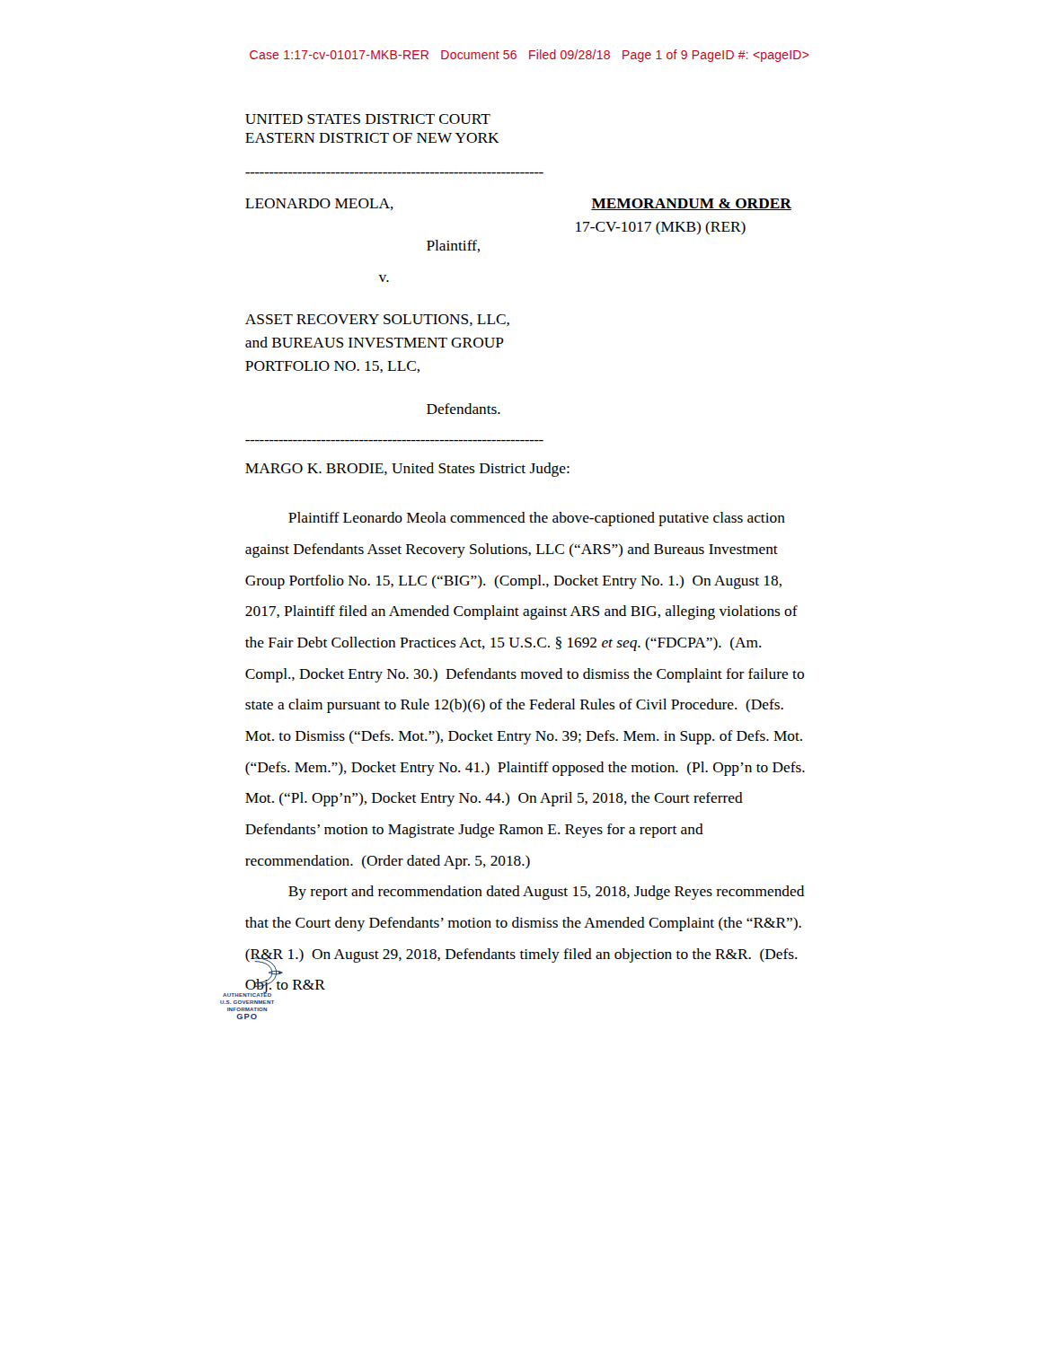Case 1:17-cv-01017-MKB-RER Document 56 Filed 09/28/18 Page 1 of 9 PageID #: <pageID>
UNITED STATES DISTRICT COURT
EASTERN DISTRICT OF NEW YORK
---------------------------------------------------------------
| LEONARDO MEOLA, Plaintiff, v. ASSET RECOVERY SOLUTIONS, LLC, and BUREAUS INVESTMENT GROUP PORTFOLIO NO. 15, LLC, Defendants. | MEMORANDUM & ORDER 17-CV-1017 (MKB) (RER) |
---------------------------------------------------------------
MARGO K. BRODIE, United States District Judge:
Plaintiff Leonardo Meola commenced the above-captioned putative class action against Defendants Asset Recovery Solutions, LLC (“ARS”) and Bureaus Investment Group Portfolio No. 15, LLC (“BIG”). (Compl., Docket Entry No. 1.) On August 18, 2017, Plaintiff filed an Amended Complaint against ARS and BIG, alleging violations of the Fair Debt Collection Practices Act, 15 U.S.C. § 1692 et seq. (“FDCPA”). (Am. Compl., Docket Entry No. 30.) Defendants moved to dismiss the Complaint for failure to state a claim pursuant to Rule 12(b)(6) of the Federal Rules of Civil Procedure. (Defs. Mot. to Dismiss (“Defs. Mot.”), Docket Entry No. 39; Defs. Mem. in Supp. of Defs. Mot. (“Defs. Mem.”), Docket Entry No. 41.) Plaintiff opposed the motion. (Pl. Opp’n to Defs. Mot. (“Pl. Opp’n”), Docket Entry No. 44.) On April 5, 2018, the Court referred Defendants’ motion to Magistrate Judge Ramon E. Reyes for a report and recommendation. (Order dated Apr. 5, 2018.)
By report and recommendation dated August 15, 2018, Judge Reyes recommended that the Court deny Defendants’ motion to dismiss the Amended Complaint (the “R&R”). (R&R 1.) On August 29, 2018, Defendants timely filed an objection to the R&R. (Defs. Obj. to R&R
AUTHENTICATED U.S. GOVERNMENT INFORMATION GPO